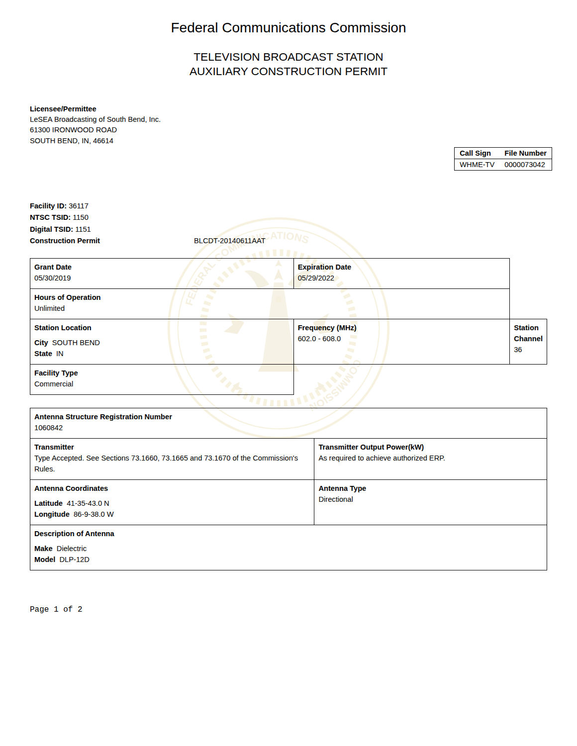FEDERAL COMMUNICATIONS COMMISSION
Federal Communications Commission
TELEVISION BROADCAST STATION
AUXILIARY CONSTRUCTION PERMIT
Licensee/Permittee
LeSEA Broadcasting of South Bend, Inc.
61300 IRONWOOD ROAD
SOUTH BEND, IN, 46614
| Call Sign | File Number |
| --- | --- |
| WHME-TV | 0000073042 |
Facility ID: 36117
NTSC TSID: 1150
Digital TSID: 1151
Construction Permit BLCDT-20140611AAT
| Grant Date 05/30/2019 | Expiration Date 05/29/2022 |
| Hours of Operation Unlimited |
| Station Location City SOUTH BEND State IN | Frequency (MHz) 602.0 - 608.0 | Station Channel 36 |
| Facility Type Commercial | |
| Antenna Structure Registration Number 1060842 |
| Transmitter Type Accepted. See Sections 73.1660, 73.1665 and 73.1670 of the Commission's Rules. | Transmitter Output Power(kW) As required to achieve authorized ERP. |
| Antenna Coordinates Latitude 41-35-43.0 N Longitude 86-9-38.0 W | Antenna Type Directional |
| Description of Antenna Make Dielectric Model DLP-12D |
Page 1 of 2